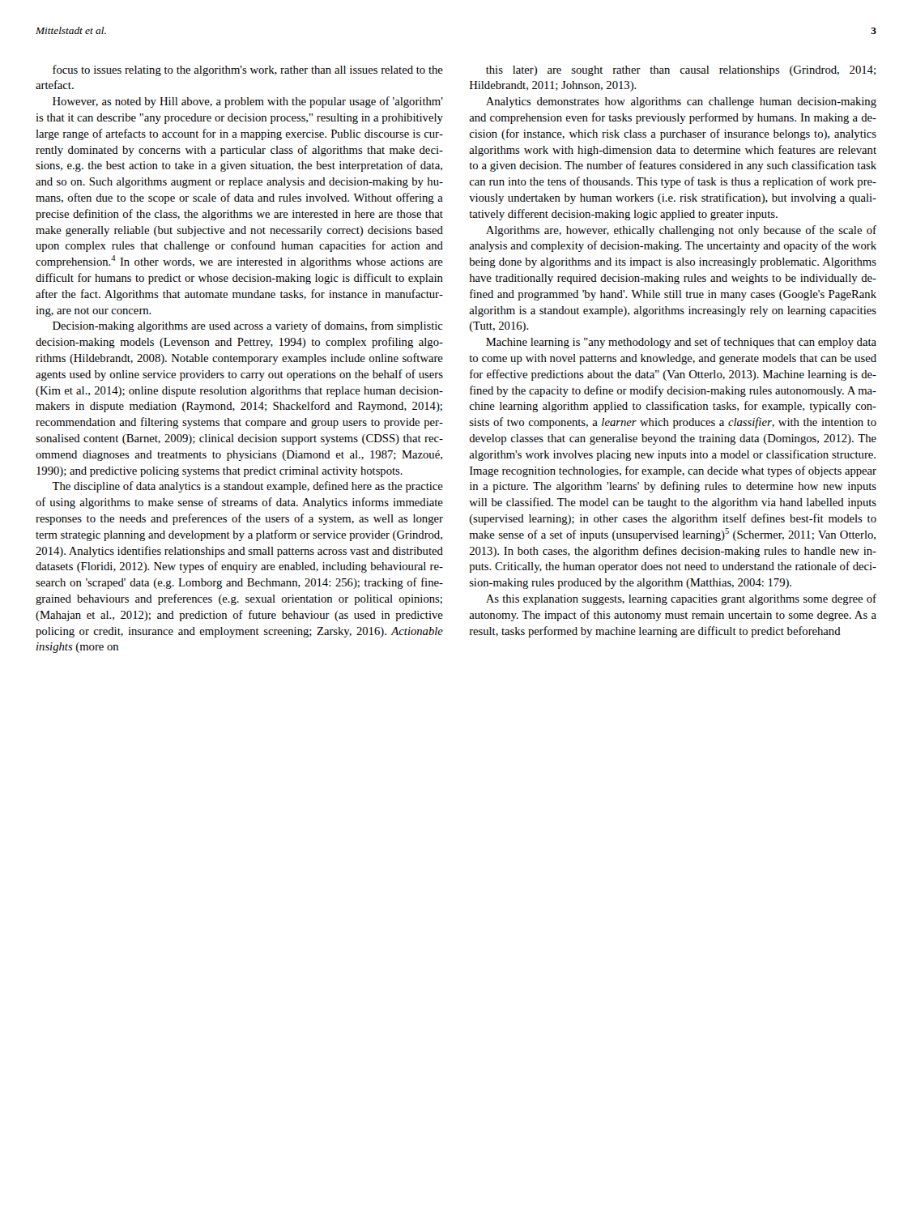Mittelstadt et al. 3
focus to issues relating to the algorithm's work, rather than all issues related to the artefact.
However, as noted by Hill above, a problem with the popular usage of 'algorithm' is that it can describe "any procedure or decision process," resulting in a prohibitively large range of artefacts to account for in a mapping exercise. Public discourse is currently dominated by concerns with a particular class of algorithms that make decisions, e.g. the best action to take in a given situation, the best interpretation of data, and so on. Such algorithms augment or replace analysis and decision-making by humans, often due to the scope or scale of data and rules involved. Without offering a precise definition of the class, the algorithms we are interested in here are those that make generally reliable (but subjective and not necessarily correct) decisions based upon complex rules that challenge or confound human capacities for action and comprehension.4 In other words, we are interested in algorithms whose actions are difficult for humans to predict or whose decision-making logic is difficult to explain after the fact. Algorithms that automate mundane tasks, for instance in manufacturing, are not our concern.
Decision-making algorithms are used across a variety of domains, from simplistic decision-making models (Levenson and Pettrey, 1994) to complex profiling algorithms (Hildebrandt, 2008). Notable contemporary examples include online software agents used by online service providers to carry out operations on the behalf of users (Kim et al., 2014); online dispute resolution algorithms that replace human decision-makers in dispute mediation (Raymond, 2014; Shackelford and Raymond, 2014); recommendation and filtering systems that compare and group users to provide personalised content (Barnet, 2009); clinical decision support systems (CDSS) that recommend diagnoses and treatments to physicians (Diamond et al., 1987; Mazoué, 1990); and predictive policing systems that predict criminal activity hotspots.
The discipline of data analytics is a standout example, defined here as the practice of using algorithms to make sense of streams of data. Analytics informs immediate responses to the needs and preferences of the users of a system, as well as longer term strategic planning and development by a platform or service provider (Grindrod, 2014). Analytics identifies relationships and small patterns across vast and distributed datasets (Floridi, 2012). New types of enquiry are enabled, including behavioural research on 'scraped' data (e.g. Lomborg and Bechmann, 2014: 256); tracking of fine-grained behaviours and preferences (e.g. sexual orientation or political opinions; (Mahajan et al., 2012); and prediction of future behaviour (as used in predictive policing or credit, insurance and employment screening; Zarsky, 2016). Actionable insights (more on
this later) are sought rather than causal relationships (Grindrod, 2014; Hildebrandt, 2011; Johnson, 2013).
Analytics demonstrates how algorithms can challenge human decision-making and comprehension even for tasks previously performed by humans. In making a decision (for instance, which risk class a purchaser of insurance belongs to), analytics algorithms work with high-dimension data to determine which features are relevant to a given decision. The number of features considered in any such classification task can run into the tens of thousands. This type of task is thus a replication of work previously undertaken by human workers (i.e. risk stratification), but involving a qualitatively different decision-making logic applied to greater inputs.
Algorithms are, however, ethically challenging not only because of the scale of analysis and complexity of decision-making. The uncertainty and opacity of the work being done by algorithms and its impact is also increasingly problematic. Algorithms have traditionally required decision-making rules and weights to be individually defined and programmed 'by hand'. While still true in many cases (Google's PageRank algorithm is a standout example), algorithms increasingly rely on learning capacities (Tutt, 2016).
Machine learning is "any methodology and set of techniques that can employ data to come up with novel patterns and knowledge, and generate models that can be used for effective predictions about the data" (Van Otterlo, 2013). Machine learning is defined by the capacity to define or modify decision-making rules autonomously. A machine learning algorithm applied to classification tasks, for example, typically consists of two components, a learner which produces a classifier, with the intention to develop classes that can generalise beyond the training data (Domingos, 2012). The algorithm's work involves placing new inputs into a model or classification structure. Image recognition technologies, for example, can decide what types of objects appear in a picture. The algorithm 'learns' by defining rules to determine how new inputs will be classified. The model can be taught to the algorithm via hand labelled inputs (supervised learning); in other cases the algorithm itself defines best-fit models to make sense of a set of inputs (unsupervised learning)5 (Schermer, 2011; Van Otterlo, 2013). In both cases, the algorithm defines decision-making rules to handle new inputs. Critically, the human operator does not need to understand the rationale of decision-making rules produced by the algorithm (Matthias, 2004: 179).
As this explanation suggests, learning capacities grant algorithms some degree of autonomy. The impact of this autonomy must remain uncertain to some degree. As a result, tasks performed by machine learning are difficult to predict beforehand